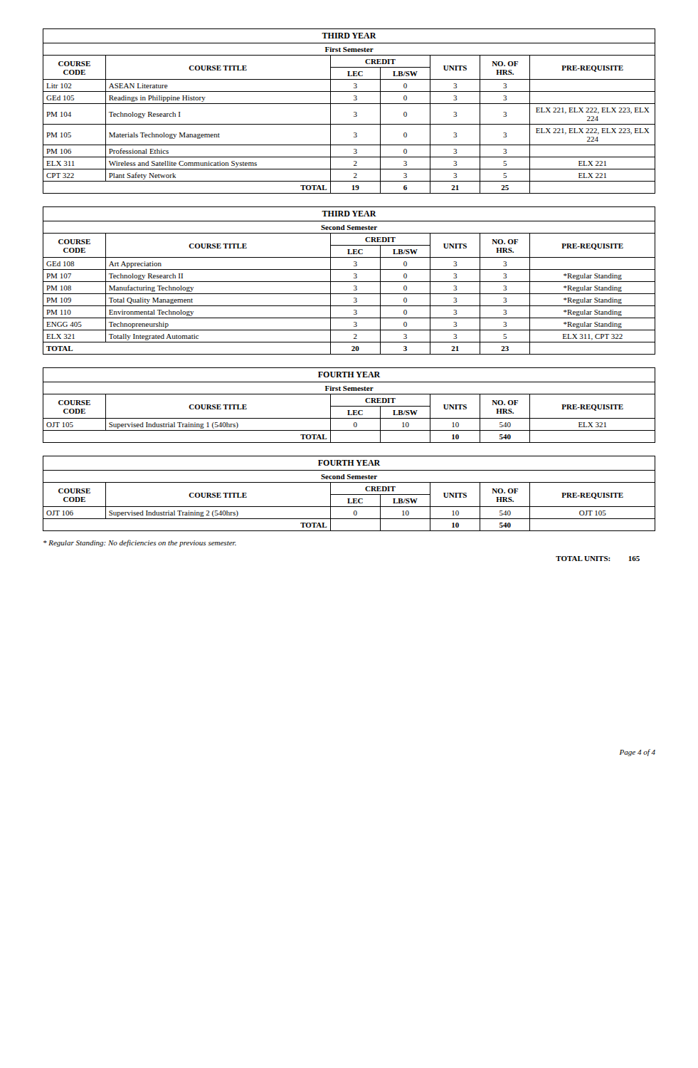| THIRD YEAR |
| First Semester |
| COURSE CODE | COURSE TITLE | CREDIT | UNITS | NO. OF HRS. | PRE-REQUISITE |
| LEC | LB/SW |
| Litr 102 | ASEAN Literature | 3 | 0 | 3 | 3 | |
| GEd 105 | Readings in Philippine History | 3 | 0 | 3 | 3 | |
| PM 104 | Technology Research I | 3 | 0 | 3 | 3 | ELX 221, ELX 222, ELX 223, ELX 224 |
| PM 105 | Materials Technology Management | 3 | 0 | 3 | 3 | ELX 221, ELX 222, ELX 223, ELX 224 |
| PM 106 | Professional Ethics | 3 | 0 | 3 | 3 | |
| ELX 311 | Wireless and Satellite Communication Systems | 2 | 3 | 3 | 5 | ELX 221 |
| CPT 322 | Plant Safety Network | 2 | 3 | 3 | 5 | ELX 221 |
| TOTAL | 19 | 6 | 21 | 25 | |
| THIRD YEAR |
| Second Semester |
| COURSE CODE | COURSE TITLE | CREDIT | UNITS | NO. OF HRS. | PRE-REQUISITE |
| LEC | LB/SW |
| GEd 108 | Art Appreciation | 3 | 0 | 3 | 3 | |
| PM 107 | Technology Research II | 3 | 0 | 3 | 3 | *Regular Standing |
| PM 108 | Manufacturing Technology | 3 | 0 | 3 | 3 | *Regular Standing |
| PM 109 | Total Quality Management | 3 | 0 | 3 | 3 | *Regular Standing |
| PM 110 | Environmental Technology | 3 | 0 | 3 | 3 | *Regular Standing |
| ENGG 405 | Technopreneurship | 3 | 0 | 3 | 3 | *Regular Standing |
| ELX 321 | Totally Integrated Automatic | 2 | 3 | 3 | 5 | ELX 311, CPT 322 |
| TOTAL | 20 | 3 | 21 | 23 | |
| FOURTH YEAR |
| First Semester |
| COURSE CODE | COURSE TITLE | CREDIT | UNITS | NO. OF HRS. | PRE-REQUISITE |
| LEC | LB/SW |
| OJT 105 | Supervised Industrial Training 1 (540hrs) | 0 | 10 | 10 | 540 | ELX 321 |
| TOTAL | | | 10 | 540 | |
| FOURTH YEAR |
| Second Semester |
| COURSE CODE | COURSE TITLE | CREDIT | UNITS | NO. OF HRS. | PRE-REQUISITE |
| LEC | LB/SW |
| OJT 106 | Supervised Industrial Training 2 (540hrs) | 0 | 10 | 10 | 540 | OJT 105 |
| TOTAL | | | 10 | 540 | |
* Regular Standing: No deficiencies on the previous semester.
TOTAL UNITS: 165
Page 4 of 4